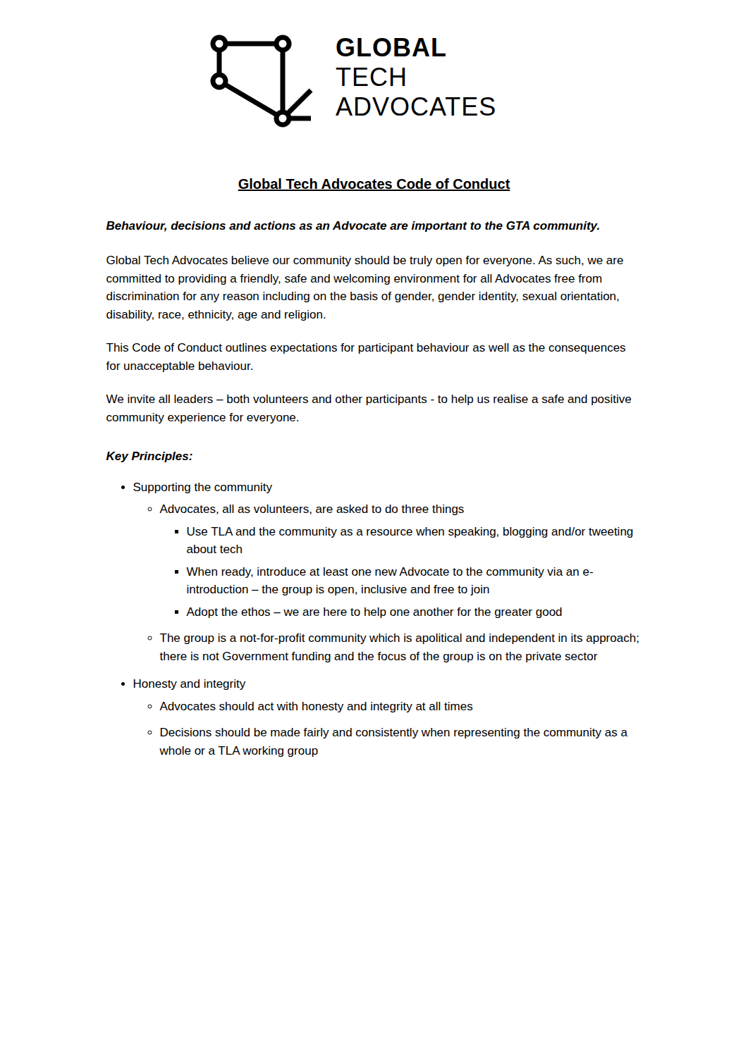GLOBAL TECH ADVOCATES
Global Tech Advocates Code of Conduct
Behaviour, decisions and actions as an Advocate are important to the GTA community.
Global Tech Advocates believe our community should be truly open for everyone. As such, we are committed to providing a friendly, safe and welcoming environment for all Advocates free from discrimination for any reason including on the basis of gender, gender identity, sexual orientation, disability, race, ethnicity, age and religion.
This Code of Conduct outlines expectations for participant behaviour as well as the consequences for unacceptable behaviour.
We invite all leaders – both volunteers and other participants - to help us realise a safe and positive community experience for everyone.
Key Principles:
Supporting the community
Advocates, all as volunteers, are asked to do three things
Use TLA and the community as a resource when speaking, blogging and/or tweeting about tech
When ready, introduce at least one new Advocate to the community via an e-introduction – the group is open, inclusive and free to join
Adopt the ethos – we are here to help one another for the greater good
The group is a not-for-profit community which is apolitical and independent in its approach; there is not Government funding and the focus of the group is on the private sector
Honesty and integrity
Advocates should act with honesty and integrity at all times
Decisions should be made fairly and consistently when representing the community as a whole or a TLA working group